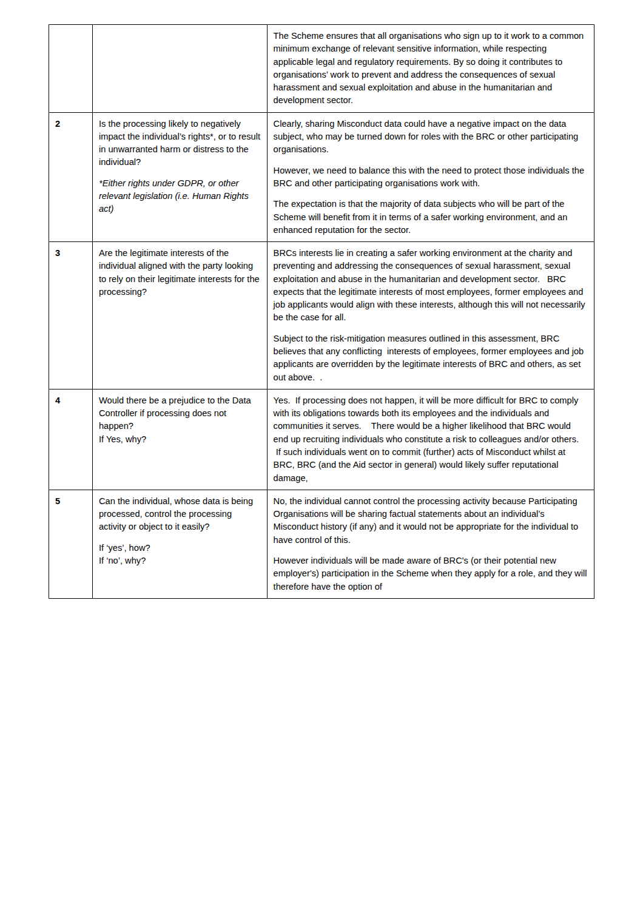| | | The Scheme ensures that all organisations who sign up to it work to a common minimum exchange of relevant sensitive information, while respecting applicable legal and regulatory requirements. By so doing it contributes to organisations’ work to prevent and address the consequences of sexual harassment and sexual exploitation and abuse in the humanitarian and development sector. |
| 2 | Is the processing likely to negatively impact the individual’s rights*, or to result in unwarranted harm or distress to the individual? *Either rights under GDPR, or other relevant legislation (i.e. Human Rights act) | Clearly, sharing Misconduct data could have a negative impact on the data subject, who may be turned down for roles with the BRC or other participating organisations. However, we need to balance this with the need to protect those individuals the BRC and other participating organisations work with. The expectation is that the majority of data subjects who will be part of the Scheme will benefit from it in terms of a safer working environment, and an enhanced reputation for the sector. |
| 3 | Are the legitimate interests of the individual aligned with the party looking to rely on their legitimate interests for the processing? | BRCs interests lie in creating a safer working environment at the charity and preventing and addressing the consequences of sexual harassment, sexual exploitation and abuse in the humanitarian and development sector. BRC expects that the legitimate interests of most employees, former employees and job applicants would align with these interests, although this will not necessarily be the case for all. Subject to the risk-mitigation measures outlined in this assessment, BRC believes that any conflicting interests of employees, former employees and job applicants are overridden by the legitimate interests of BRC and others, as set out above. . |
| 4 | Would there be a prejudice to the Data Controller if processing does not happen? If Yes, why? | Yes. If processing does not happen, it will be more difficult for BRC to comply with its obligations towards both its employees and the individuals and communities it serves. There would be a higher likelihood that BRC would end up recruiting individuals who constitute a risk to colleagues and/or others. If such individuals went on to commit (further) acts of Misconduct whilst at BRC, BRC (and the Aid sector in general) would likely suffer reputational damage, |
| 5 | Can the individual, whose data is being processed, control the processing activity or object to it easily? If ‘yes’, how? If ‘no’, why? | No, the individual cannot control the processing activity because Participating Organisations will be sharing factual statements about an individual’s Misconduct history (if any) and it would not be appropriate for the individual to have control of this. However individuals will be made aware of BRC's (or their potential new employer's) participation in the Scheme when they apply for a role, and they will therefore have the option of |